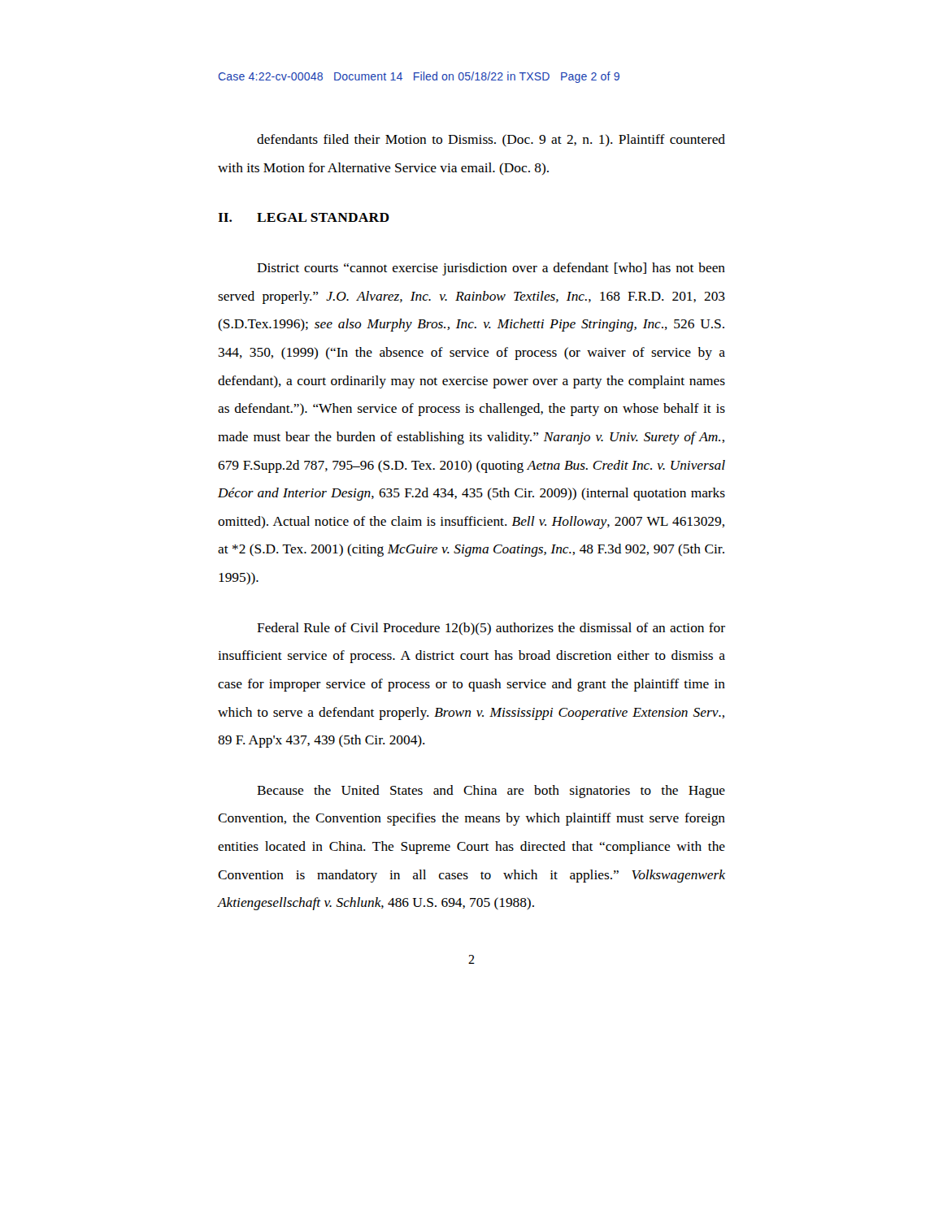Case 4:22-cv-00048 Document 14 Filed on 05/18/22 in TXSD Page 2 of 9
defendants filed their Motion to Dismiss. (Doc. 9 at 2, n. 1). Plaintiff countered with its Motion for Alternative Service via email. (Doc. 8).
II. LEGAL STANDARD
District courts “cannot exercise jurisdiction over a defendant [who] has not been served properly.” J.O. Alvarez, Inc. v. Rainbow Textiles, Inc., 168 F.R.D. 201, 203 (S.D.Tex.1996); see also Murphy Bros., Inc. v. Michetti Pipe Stringing, Inc., 526 U.S. 344, 350, (1999) (“In the absence of service of process (or waiver of service by a defendant), a court ordinarily may not exercise power over a party the complaint names as defendant.”). “When service of process is challenged, the party on whose behalf it is made must bear the burden of establishing its validity.” Naranjo v. Univ. Surety of Am., 679 F.Supp.2d 787, 795–96 (S.D. Tex. 2010) (quoting Aetna Bus. Credit Inc. v. Universal Décor and Interior Design, 635 F.2d 434, 435 (5th Cir. 2009)) (internal quotation marks omitted). Actual notice of the claim is insufficient. Bell v. Holloway, 2007 WL 4613029, at *2 (S.D. Tex. 2001) (citing McGuire v. Sigma Coatings, Inc., 48 F.3d 902, 907 (5th Cir. 1995)).
Federal Rule of Civil Procedure 12(b)(5) authorizes the dismissal of an action for insufficient service of process. A district court has broad discretion either to dismiss a case for improper service of process or to quash service and grant the plaintiff time in which to serve a defendant properly. Brown v. Mississippi Cooperative Extension Serv., 89 F. App'x 437, 439 (5th Cir. 2004).
Because the United States and China are both signatories to the Hague Convention, the Convention specifies the means by which plaintiff must serve foreign entities located in China. The Supreme Court has directed that “compliance with the Convention is mandatory in all cases to which it applies.” Volkswagenwerk Aktiengesellschaft v. Schlunk, 486 U.S. 694, 705 (1988).
2